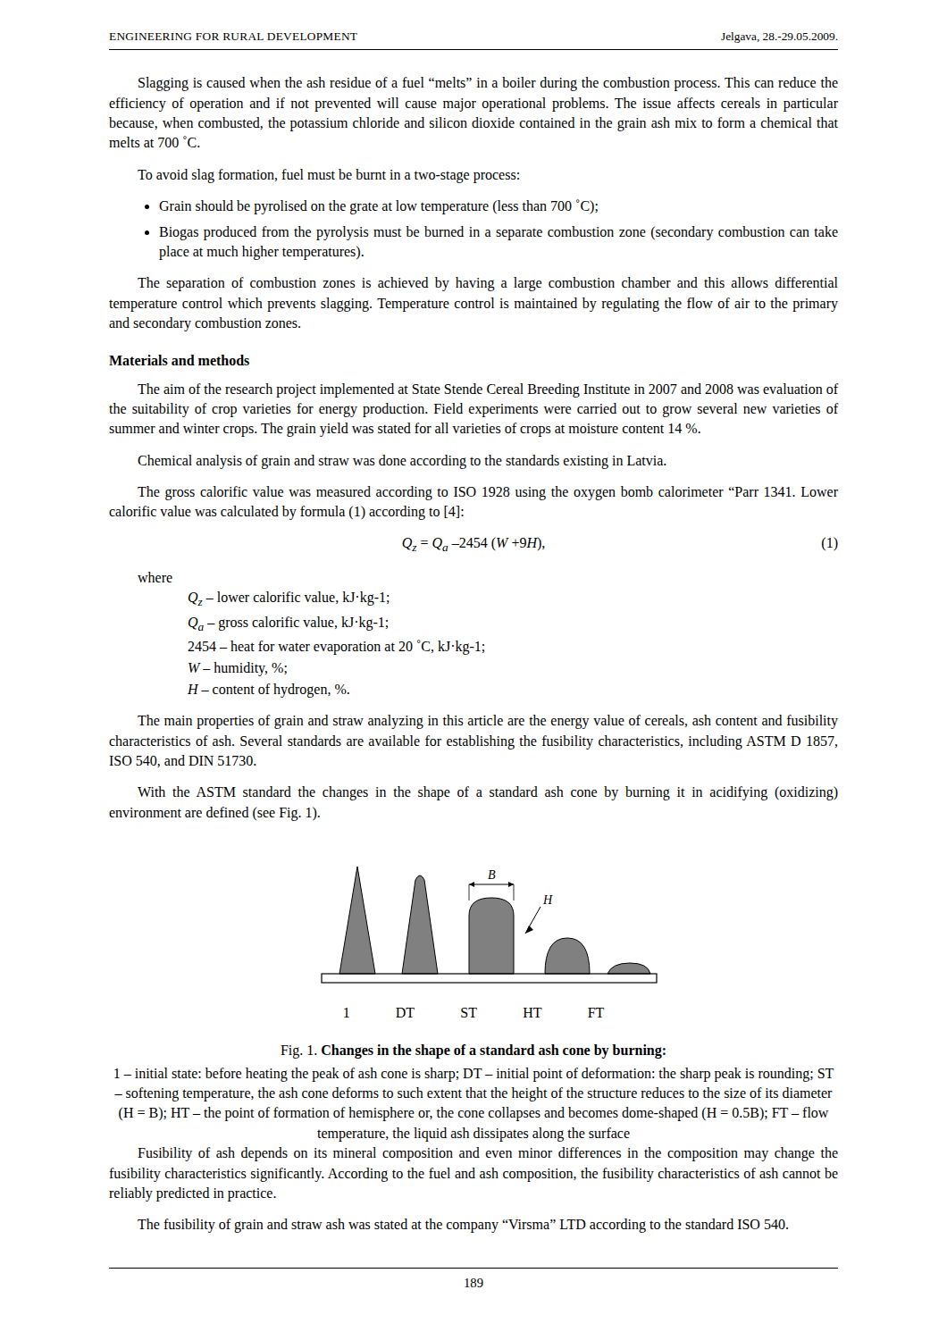Engineering for Rural Development Jelgava, 28.-29.05.2009.
Slagging is caused when the ash residue of a fuel “melts” in a boiler during the combustion process. This can reduce the efficiency of operation and if not prevented will cause major operational problems. The issue affects cereals in particular because, when combusted, the potassium chloride and silicon dioxide contained in the grain ash mix to form a chemical that melts at 700 ˚C.
To avoid slag formation, fuel must be burnt in a two-stage process:
Grain should be pyrolised on the grate at low temperature (less than 700 ˚C);
Biogas produced from the pyrolysis must be burned in a separate combustion zone (secondary combustion can take place at much higher temperatures).
The separation of combustion zones is achieved by having a large combustion chamber and this allows differential temperature control which prevents slagging. Temperature control is maintained by regulating the flow of air to the primary and secondary combustion zones.
Materials and methods
The aim of the research project implemented at State Stende Cereal Breeding Institute in 2007 and 2008 was evaluation of the suitability of crop varieties for energy production. Field experiments were carried out to grow several new varieties of summer and winter crops. The grain yield was stated for all varieties of crops at moisture content 14 %.
Chemical analysis of grain and straw was done according to the standards existing in Latvia.
The gross calorific value was measured according to ISO 1928 using the oxygen bomb calorimeter “Parr 1341. Lower calorific value was calculated by formula (1) according to [4]:
Qz = Qa –2454 (W +9H), (1)
where
Qz – lower calorific value, kJ·kg-1;
Qa – gross calorific value, kJ·kg-1;
2454 – heat for water evaporation at 20 ˚C, kJ·kg-1;
W – humidity, %;
H – content of hydrogen, %.
The main properties of grain and straw analyzing in this article are the energy value of cereals, ash content and fusibility characteristics of ash. Several standards are available for establishing the fusibility characteristics, including ASTM D 1857, ISO 540, and DIN 51730.
With the ASTM standard the changes in the shape of a standard ash cone by burning it in acidifying (oxidizing) environment are defined (see Fig. 1).
B H
1 DT ST HT FT
Fig. 1. Changes in the shape of a standard ash cone by burning: 1 – initial state: before heating the peak of ash cone is sharp; DT – initial point of deformation: the sharp peak is rounding; ST – softening temperature, the ash cone deforms to such extent that the height of the structure reduces to the size of its diameter (H = B); HT – the point of formation of hemisphere or, the cone collapses and becomes dome-shaped (H = 0.5B); FT – flow temperature, the liquid ash dissipates along the surface
Fusibility of ash depends on its mineral composition and even minor differences in the composition may change the fusibility characteristics significantly. According to the fuel and ash composition, the fusibility characteristics of ash cannot be reliably predicted in practice.
The fusibility of grain and straw ash was stated at the company “Virsma” LTD according to the standard ISO 540.
189